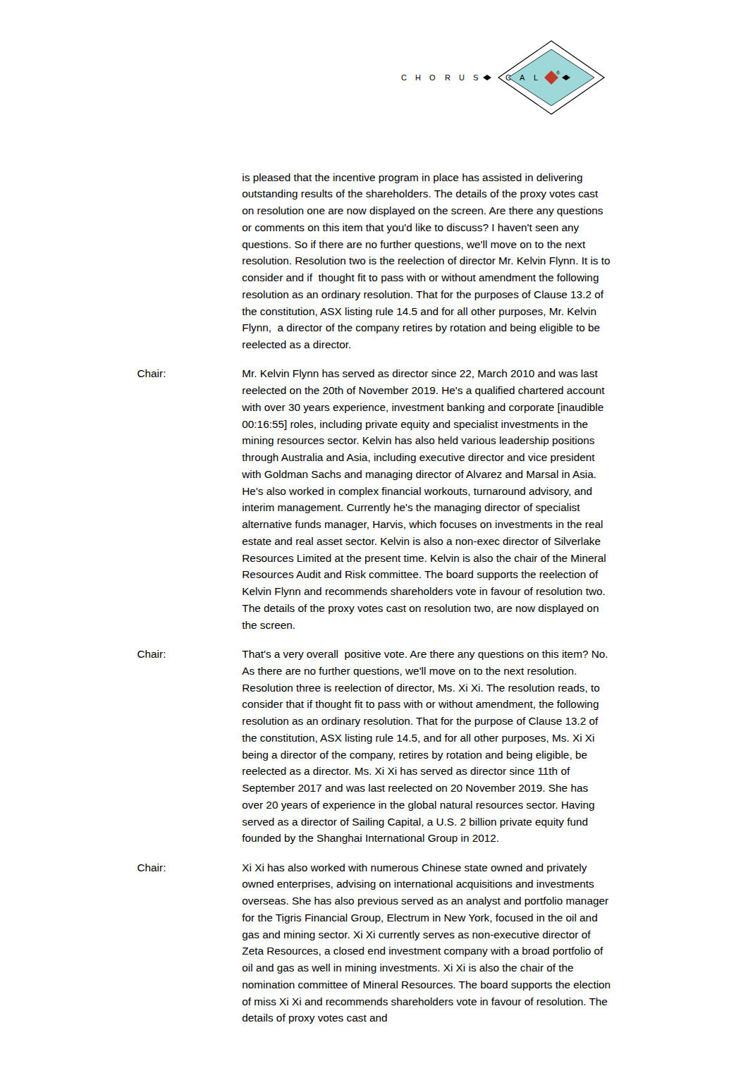C H O R U S C A L L ®
Chair:
is pleased that the incentive program in place has assisted in delivering outstanding results of the shareholders. The details of the proxy votes cast on resolution one are now displayed on the screen. Are there any questions or comments on this item that you'd like to discuss? I haven't seen any questions. So if there are no further questions, we'll move on to the next resolution. Resolution two is the reelection of director Mr. Kelvin Flynn. It is to consider and if thought fit to pass with or without amendment the following resolution as an ordinary resolution. That for the purposes of Clause 13.2 of the constitution, ASX listing rule 14.5 and for all other purposes, Mr. Kelvin Flynn, a director of the company retires by rotation and being eligible to be reelected as a director.
Chair:
Mr. Kelvin Flynn has served as director since 22, March 2010 and was last reelected on the 20th of November 2019. He's a qualified chartered account with over 30 years experience, investment banking and corporate [inaudible 00:16:55] roles, including private equity and specialist investments in the mining resources sector. Kelvin has also held various leadership positions through Australia and Asia, including executive director and vice president with Goldman Sachs and managing director of Alvarez and Marsal in Asia. He's also worked in complex financial workouts, turnaround advisory, and interim management. Currently he's the managing director of specialist alternative funds manager, Harvis, which focuses on investments in the real estate and real asset sector. Kelvin is also a non-exec director of Silverlake Resources Limited at the present time. Kelvin is also the chair of the Mineral Resources Audit and Risk committee. The board supports the reelection of Kelvin Flynn and recommends shareholders vote in favour of resolution two. The details of the proxy votes cast on resolution two, are now displayed on the screen.
Chair:
That's a very overall positive vote. Are there any questions on this item? No. As there are no further questions, we'll move on to the next resolution. Resolution three is reelection of director, Ms. Xi Xi. The resolution reads, to consider that if thought fit to pass with or without amendment, the following resolution as an ordinary resolution. That for the purpose of Clause 13.2 of the constitution, ASX listing rule 14.5, and for all other purposes, Ms. Xi Xi being a director of the company, retires by rotation and being eligible, be reelected as a director. Ms. Xi Xi has served as director since 11th of September 2017 and was last reelected on 20 November 2019. She has over 20 years of experience in the global natural resources sector. Having served as a director of Sailing Capital, a U.S. 2 billion private equity fund founded by the Shanghai International Group in 2012.
Chair:
Xi Xi has also worked with numerous Chinese state owned and privately owned enterprises, advising on international acquisitions and investments overseas. She has also previous served as an analyst and portfolio manager for the Tigris Financial Group, Electrum in New York, focused in the oil and gas and mining sector. Xi Xi currently serves as non-executive director of Zeta Resources, a closed end investment company with a broad portfolio of oil and gas as well in mining investments. Xi Xi is also the chair of the nomination committee of Mineral Resources. The board supports the election of miss Xi Xi and recommends shareholders vote in favour of resolution. The details of proxy votes cast and